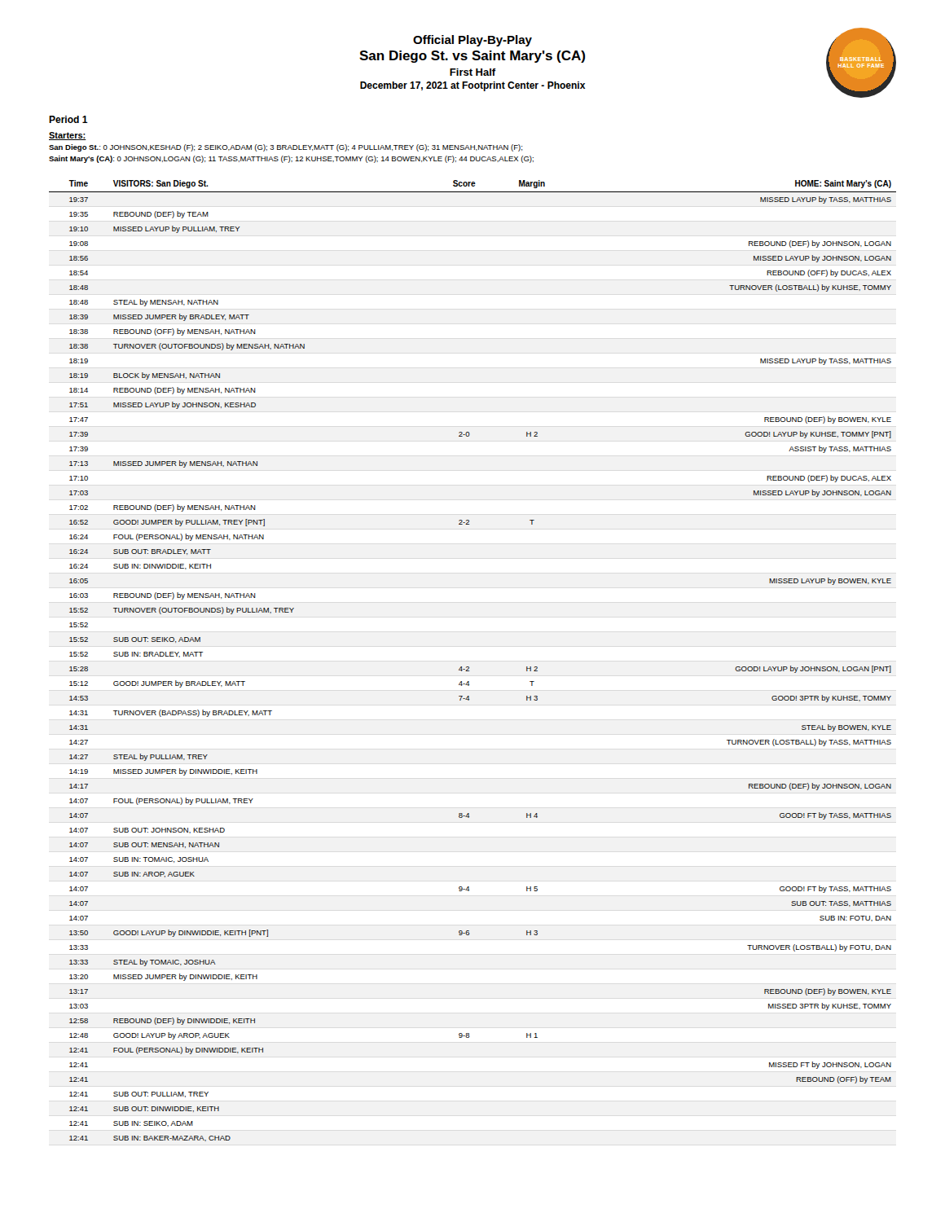BASKETBALL
HALL OF FAME
Official Play-By-Play
San Diego St. vs Saint Mary's (CA)
First Half
December 17, 2021 at Footprint Center - Phoenix
Period 1
Starters:
San Diego St.: 0 JOHNSON,KESHAD (F); 2 SEIKO,ADAM (G); 3 BRADLEY,MATT (G); 4 PULLIAM,TREY (G); 31 MENSAH,NATHAN (F);
Saint Mary's (CA): 0 JOHNSON,LOGAN (G); 11 TASS,MATTHIAS (F); 12 KUHSE,TOMMY (G); 14 BOWEN,KYLE (F); 44 DUCAS,ALEX (G);
| Time | VISITORS: San Diego St. | Score | Margin | HOME: Saint Mary's (CA) |
| --- | --- | --- | --- | --- |
| 19:37 | | | | MISSED LAYUP by TASS, MATTHIAS |
| 19:35 | REBOUND (DEF) by TEAM | | | |
| 19:10 | MISSED LAYUP by PULLIAM, TREY | | | |
| 19:08 | | | | REBOUND (DEF) by JOHNSON, LOGAN |
| 18:56 | | | | MISSED LAYUP by JOHNSON, LOGAN |
| 18:54 | | | | REBOUND (OFF) by DUCAS, ALEX |
| 18:48 | | | | TURNOVER (LOSTBALL) by KUHSE, TOMMY |
| 18:48 | STEAL by MENSAH, NATHAN | | | |
| 18:39 | MISSED JUMPER by BRADLEY, MATT | | | |
| 18:38 | REBOUND (OFF) by MENSAH, NATHAN | | | |
| 18:38 | TURNOVER (OUTOFBOUNDS) by MENSAH, NATHAN | | | |
| 18:19 | | | | MISSED LAYUP by TASS, MATTHIAS |
| 18:19 | BLOCK by MENSAH, NATHAN | | | |
| 18:14 | REBOUND (DEF) by MENSAH, NATHAN | | | |
| 17:51 | MISSED LAYUP by JOHNSON, KESHAD | | | |
| 17:47 | | | | REBOUND (DEF) by BOWEN, KYLE |
| 17:39 | | 2-0 | H 2 | GOOD! LAYUP by KUHSE, TOMMY [PNT] |
| 17:39 | | | | ASSIST by TASS, MATTHIAS |
| 17:13 | MISSED JUMPER by MENSAH, NATHAN | | | |
| 17:10 | | | | REBOUND (DEF) by DUCAS, ALEX |
| 17:03 | | | | MISSED LAYUP by JOHNSON, LOGAN |
| 17:02 | REBOUND (DEF) by MENSAH, NATHAN | | | |
| 16:52 | GOOD! JUMPER by PULLIAM, TREY [PNT] | 2-2 | T | |
| 16:24 | FOUL (PERSONAL) by MENSAH, NATHAN | | | |
| 16:24 | SUB OUT: BRADLEY, MATT | | | |
| 16:24 | SUB IN: DINWIDDIE, KEITH | | | |
| 16:05 | | | | MISSED LAYUP by BOWEN, KYLE |
| 16:03 | REBOUND (DEF) by MENSAH, NATHAN | | | |
| 15:52 | TURNOVER (OUTOFBOUNDS) by PULLIAM, TREY | | | |
| 15:52 | | | | |
| 15:52 | SUB OUT: SEIKO, ADAM | | | |
| 15:52 | SUB IN: BRADLEY, MATT | | | |
| 15:28 | | 4-2 | H 2 | GOOD! LAYUP by JOHNSON, LOGAN [PNT] |
| 15:12 | GOOD! JUMPER by BRADLEY, MATT | 4-4 | T | |
| 14:53 | | 7-4 | H 3 | GOOD! 3PTR by KUHSE, TOMMY |
| 14:31 | TURNOVER (BADPASS) by BRADLEY, MATT | | | |
| 14:31 | | | | STEAL by BOWEN, KYLE |
| 14:27 | | | | TURNOVER (LOSTBALL) by TASS, MATTHIAS |
| 14:27 | STEAL by PULLIAM, TREY | | | |
| 14:19 | MISSED JUMPER by DINWIDDIE, KEITH | | | |
| 14:17 | | | | REBOUND (DEF) by JOHNSON, LOGAN |
| 14:07 | FOUL (PERSONAL) by PULLIAM, TREY | | | |
| 14:07 | | 8-4 | H 4 | GOOD! FT by TASS, MATTHIAS |
| 14:07 | SUB OUT: JOHNSON, KESHAD | | | |
| 14:07 | SUB OUT: MENSAH, NATHAN | | | |
| 14:07 | SUB IN: TOMAIC, JOSHUA | | | |
| 14:07 | SUB IN: AROP, AGUEK | | | |
| 14:07 | | 9-4 | H 5 | GOOD! FT by TASS, MATTHIAS |
| 14:07 | | | | SUB OUT: TASS, MATTHIAS |
| 14:07 | | | | SUB IN: FOTU, DAN |
| 13:50 | GOOD! LAYUP by DINWIDDIE, KEITH [PNT] | 9-6 | H 3 | |
| 13:33 | | | | TURNOVER (LOSTBALL) by FOTU, DAN |
| 13:33 | STEAL by TOMAIC, JOSHUA | | | |
| 13:20 | MISSED JUMPER by DINWIDDIE, KEITH | | | |
| 13:17 | | | | REBOUND (DEF) by BOWEN, KYLE |
| 13:03 | | | | MISSED 3PTR by KUHSE, TOMMY |
| 12:58 | REBOUND (DEF) by DINWIDDIE, KEITH | | | |
| 12:48 | GOOD! LAYUP by AROP, AGUEK | 9-8 | H 1 | |
| 12:41 | FOUL (PERSONAL) by DINWIDDIE, KEITH | | | |
| 12:41 | | | | MISSED FT by JOHNSON, LOGAN |
| 12:41 | | | | REBOUND (OFF) by TEAM |
| 12:41 | SUB OUT: PULLIAM, TREY | | | |
| 12:41 | SUB OUT: DINWIDDIE, KEITH | | | |
| 12:41 | SUB IN: SEIKO, ADAM | | | |
| 12:41 | SUB IN: BAKER-MAZARA, CHAD | | | |